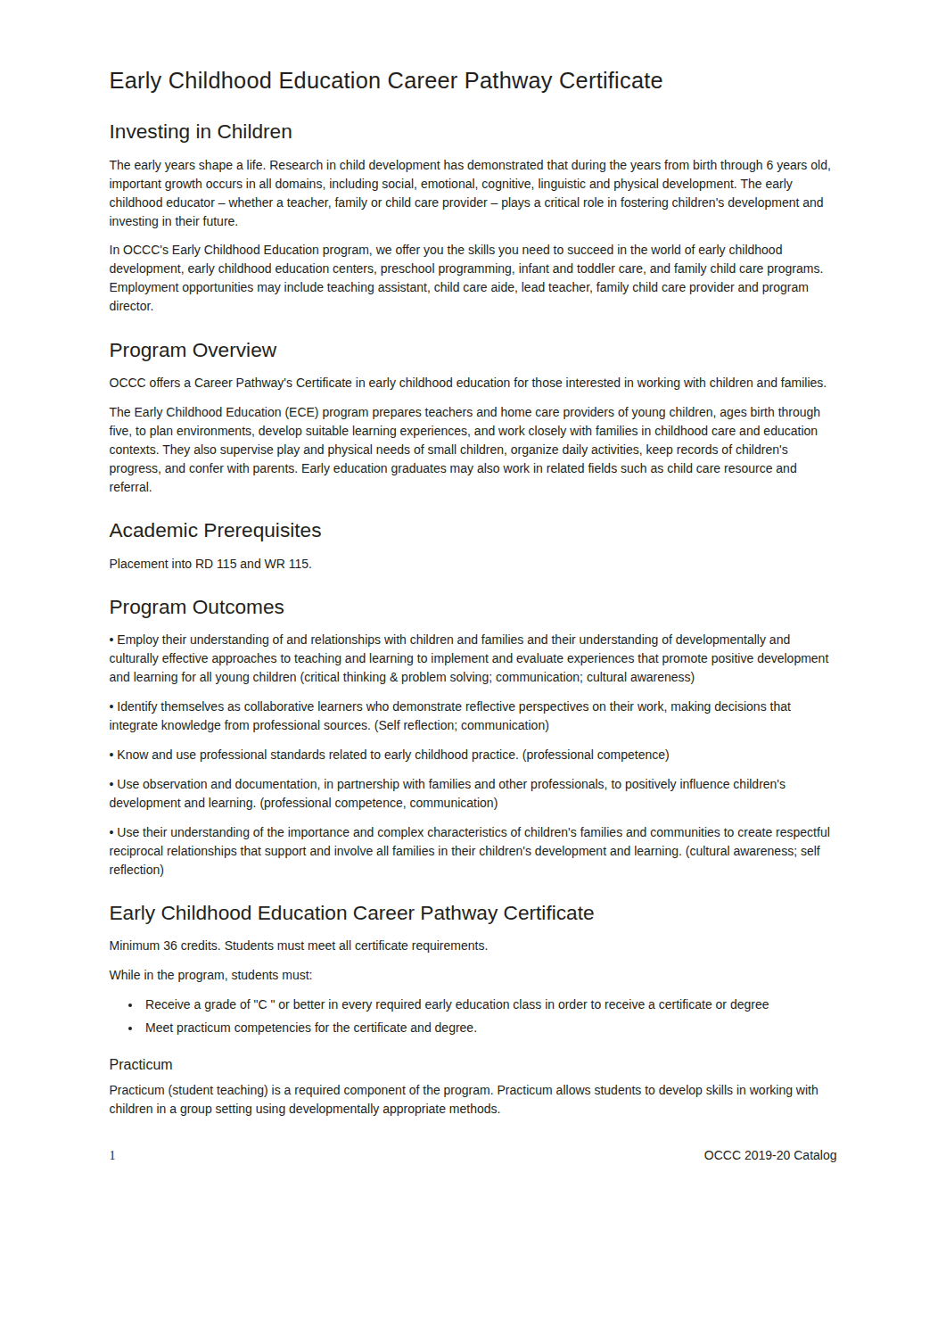Early Childhood Education Career Pathway Certificate
Investing in Children
The early years shape a life. Research in child development has demonstrated that during the years from birth through 6 years old, important growth occurs in all domains, including social, emotional, cognitive, linguistic and physical development. The early childhood educator – whether a teacher, family or child care provider – plays a critical role in fostering children's development and investing in their future.
In OCCC's Early Childhood Education program, we offer you the skills you need to succeed in the world of early childhood development, early childhood education centers, preschool programming, infant and toddler care, and family child care programs. Employment opportunities may include teaching assistant, child care aide, lead teacher, family child care provider and program director.
Program Overview
OCCC offers a Career Pathway's Certificate in early childhood education for those interested in working with children and families.
The Early Childhood Education (ECE) program prepares teachers and home care providers of young children, ages birth through five, to plan environments, develop suitable learning experiences, and work closely with families in childhood care and education contexts. They also supervise play and physical needs of small children, organize daily activities, keep records of children's progress, and confer with parents. Early education graduates may also work in related fields such as child care resource and referral.
Academic Prerequisites
Placement into RD 115 and WR 115.
Program Outcomes
• Employ their understanding of and relationships with children and families and their understanding of developmentally and culturally effective approaches to teaching and learning to implement and evaluate experiences that promote positive development and learning for all young children (critical thinking & problem solving; communication; cultural awareness)
• Identify themselves as collaborative learners who demonstrate reflective perspectives on their work, making decisions that integrate knowledge from professional sources. (Self reflection; communication)
• Know and use professional standards related to early childhood practice. (professional competence)
• Use observation and documentation, in partnership with families and other professionals, to positively influence children's development and learning. (professional competence, communication)
• Use their understanding of the importance and complex characteristics of children's families and communities to create respectful reciprocal relationships that support and involve all families in their children's development and learning. (cultural awareness; self reflection)
Early Childhood Education Career Pathway Certificate
Minimum 36 credits. Students must meet all certificate requirements.
While in the program, students must:
Receive a grade of "C " or better in every required early education class in order to receive a certificate or degree
Meet practicum competencies for the certificate and degree.
Practicum
Practicum (student teaching) is a required component of the program. Practicum allows students to develop skills in working with children in a group setting using developmentally appropriate methods.
1 OCCC 2019-20 Catalog